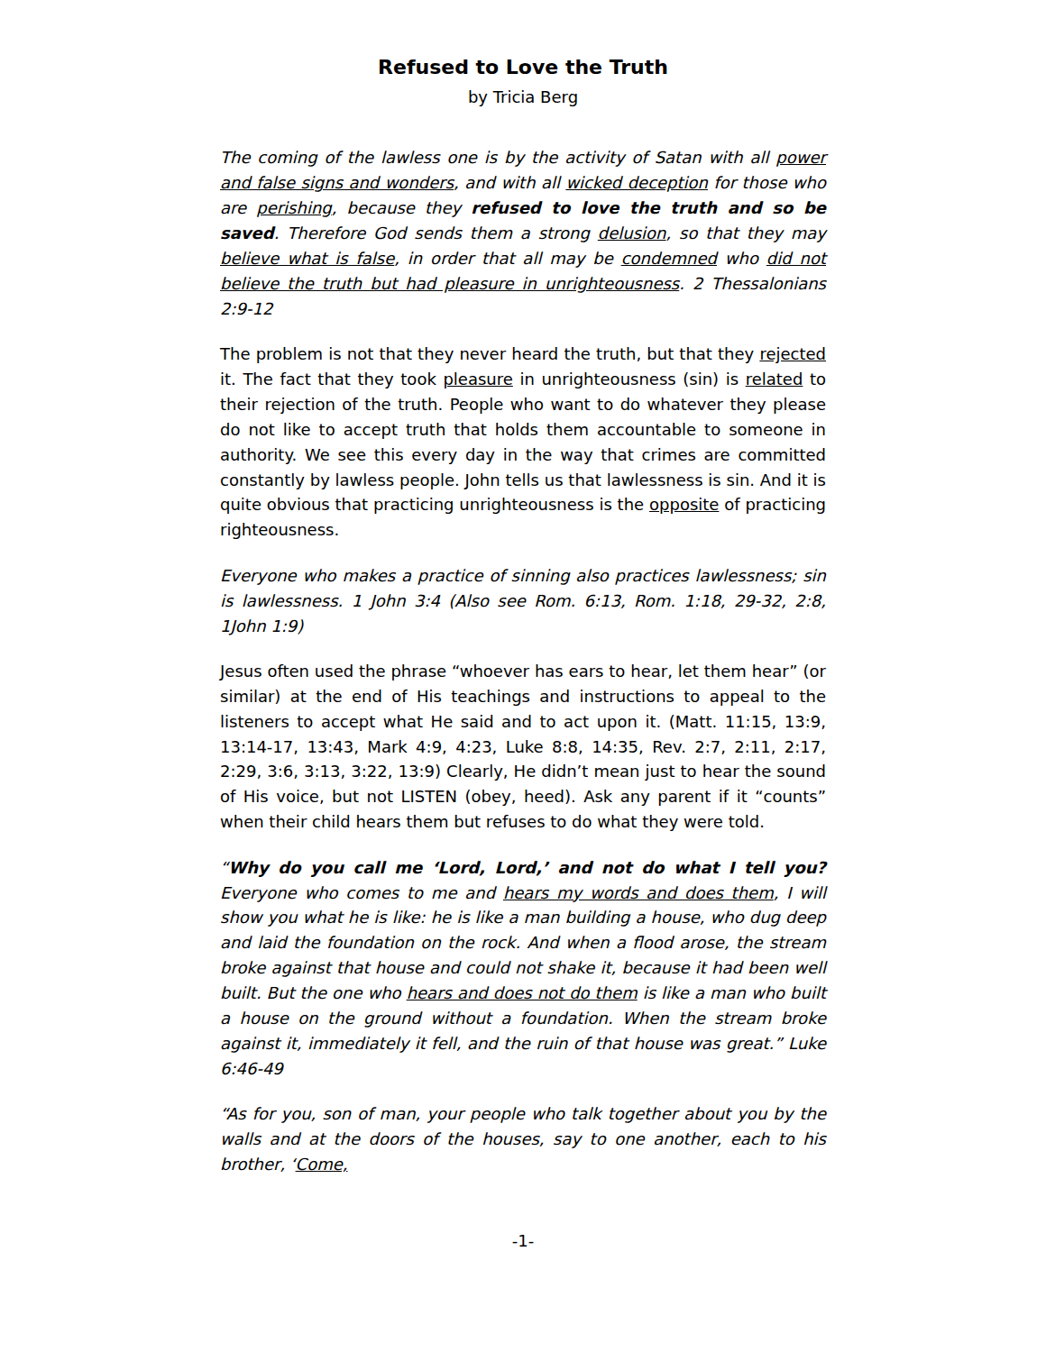Refused to Love the Truth
by Tricia Berg
The coming of the lawless one is by the activity of Satan with all power and false signs and wonders, and with all wicked deception for those who are perishing, because they refused to love the truth and so be saved. Therefore God sends them a strong delusion, so that they may believe what is false, in order that all may be condemned who did not believe the truth but had pleasure in unrighteousness. 2 Thessalonians 2:9-12
The problem is not that they never heard the truth, but that they rejected it. The fact that they took pleasure in unrighteousness (sin) is related to their rejection of the truth. People who want to do whatever they please do not like to accept truth that holds them accountable to someone in authority. We see this every day in the way that crimes are committed constantly by lawless people. John tells us that lawlessness is sin. And it is quite obvious that practicing unrighteousness is the opposite of practicing righteousness.
Everyone who makes a practice of sinning also practices lawlessness; sin is lawlessness. 1 John 3:4 (Also see Rom. 6:13, Rom. 1:18, 29-32, 2:8, 1John 1:9)
Jesus often used the phrase “whoever has ears to hear, let them hear” (or similar) at the end of His teachings and instructions to appeal to the listeners to accept what He said and to act upon it. (Matt. 11:15, 13:9, 13:14-17, 13:43, Mark 4:9, 4:23, Luke 8:8, 14:35, Rev. 2:7, 2:11, 2:17, 2:29, 3:6, 3:13, 3:22, 13:9) Clearly, He didn’t mean just to hear the sound of His voice, but not LISTEN (obey, heed). Ask any parent if it “counts” when their child hears them but refuses to do what they were told.
“Why do you call me ‘Lord, Lord,’ and not do what I tell you? Everyone who comes to me and hears my words and does them, I will show you what he is like: he is like a man building a house, who dug deep and laid the foundation on the rock. And when a flood arose, the stream broke against that house and could not shake it, because it had been well built. But the one who hears and does not do them is like a man who built a house on the ground without a foundation. When the stream broke against it, immediately it fell, and the ruin of that house was great.” Luke 6:46-49
“As for you, son of man, your people who talk together about you by the walls and at the doors of the houses, say to one another, each to his brother, ‘Come,
-1-